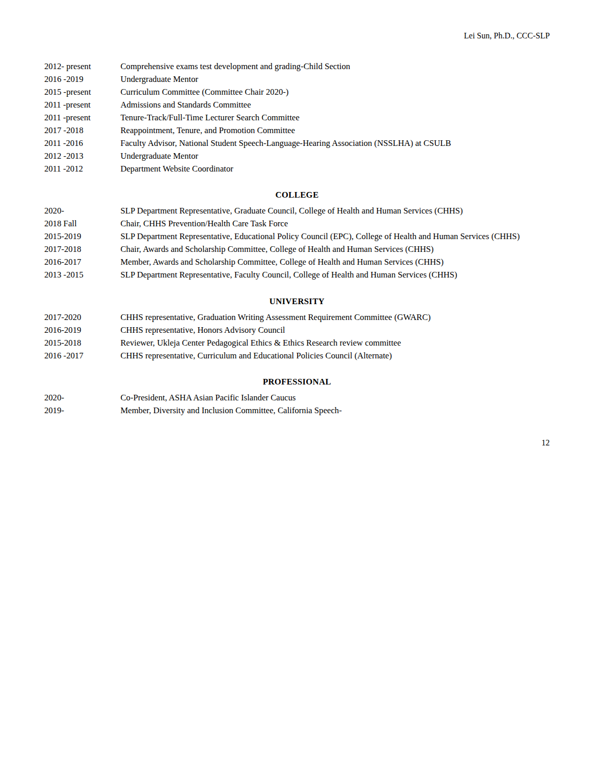Lei Sun, Ph.D., CCC-SLP
| 2012- present | Comprehensive exams test development and grading-Child Section |
| 2016 -2019 | Undergraduate Mentor |
| 2015 -present | Curriculum Committee (Committee Chair 2020-) |
| 2011 -present | Admissions and Standards Committee |
| 2011 -present | Tenure-Track/Full-Time Lecturer Search Committee |
| 2017 -2018 | Reappointment, Tenure, and Promotion Committee |
| 2011 -2016 | Faculty Advisor, National Student Speech-Language-Hearing Association (NSSLHA) at CSULB |
| 2012 -2013 | Undergraduate Mentor |
| 2011 -2012 | Department Website Coordinator |
COLLEGE
| 2020- | SLP Department Representative, Graduate Council, College of Health and Human Services (CHHS) |
| 2018 Fall | Chair, CHHS Prevention/Health Care Task Force |
| 2015-2019 | SLP Department Representative, Educational Policy Council (EPC), College of Health and Human Services (CHHS) |
| 2017-2018 | Chair, Awards and Scholarship Committee, College of Health and Human Services (CHHS) |
| 2016-2017 | Member, Awards and Scholarship Committee, College of Health and Human Services (CHHS) |
| 2013 -2015 | SLP Department Representative, Faculty Council, College of Health and Human Services (CHHS) |
UNIVERSITY
| 2017-2020 | CHHS representative, Graduation Writing Assessment Requirement Committee (GWARC) |
| 2016-2019 | CHHS representative, Honors Advisory Council |
| 2015-2018 | Reviewer, Ukleja Center Pedagogical Ethics & Ethics Research review committee |
| 2016 -2017 | CHHS representative, Curriculum and Educational Policies Council (Alternate) |
PROFESSIONAL
| 2020- | Co-President, ASHA Asian Pacific Islander Caucus |
| 2019- | Member, Diversity and Inclusion Committee, California Speech- |
12